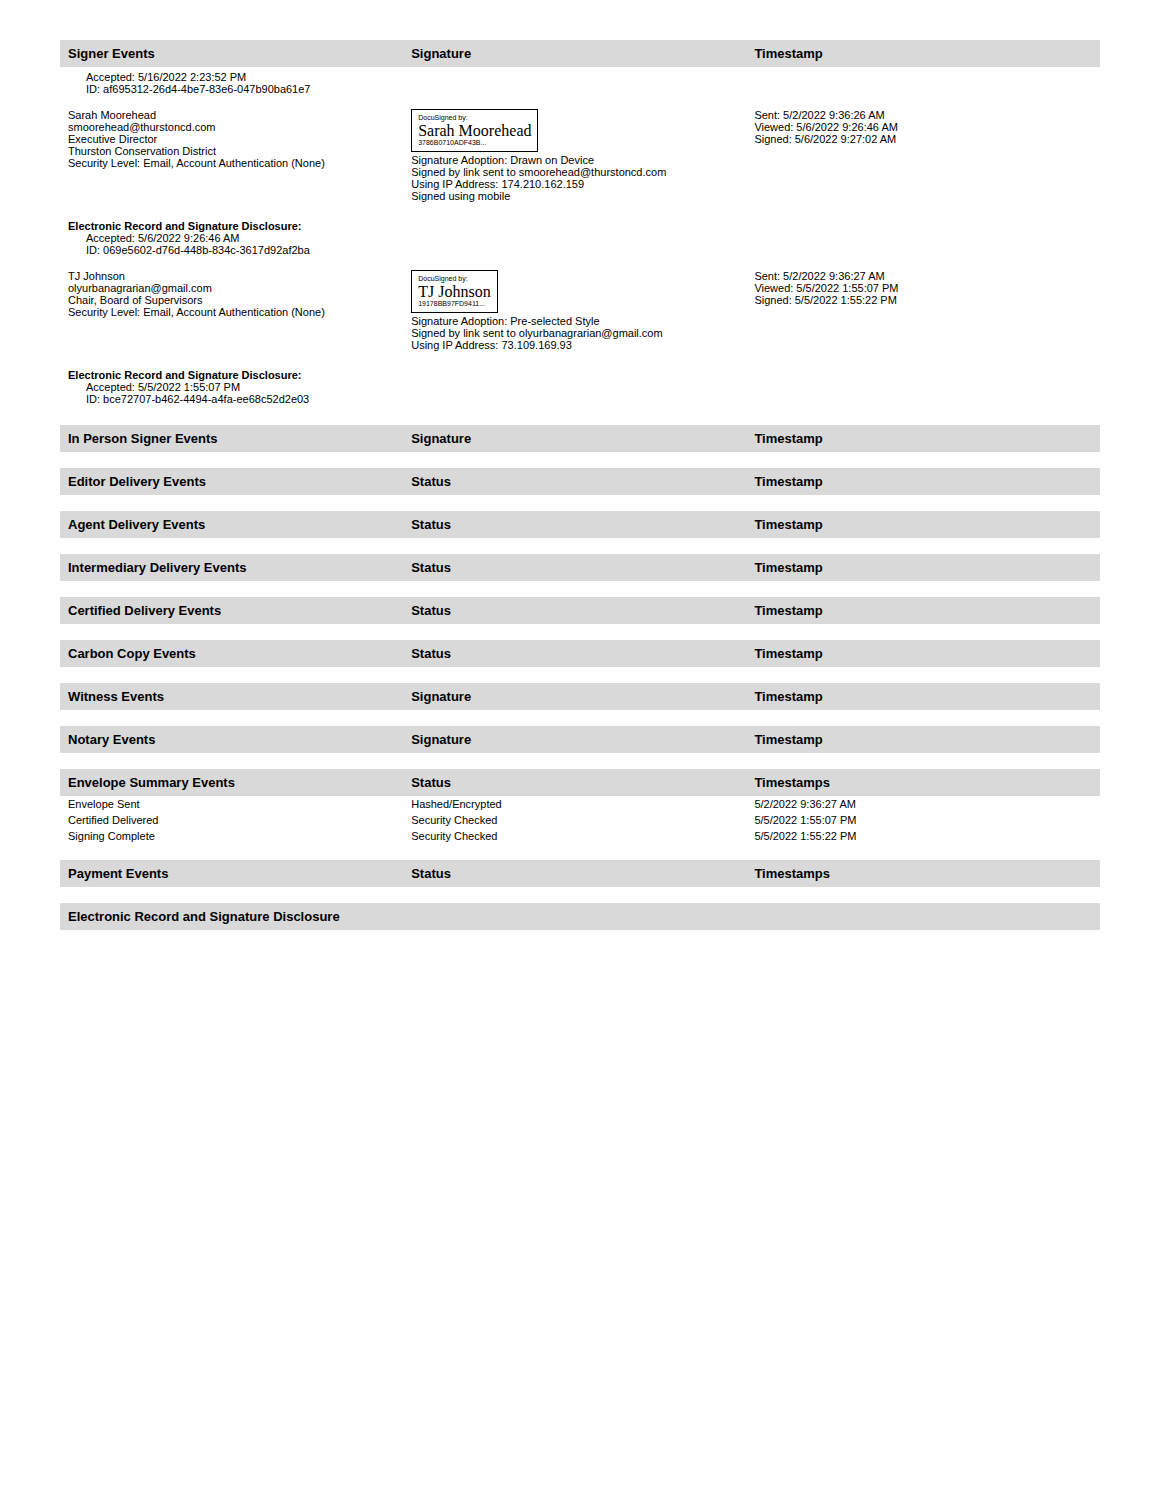| Signer Events | Signature | Timestamp |
| Accepted: 5/16/2022 2:23:52 PM ID: af695312-26d4-4be7-83e6-047b90ba61e7 | | |
| Sarah Moorehead smoorehead@thurstoncd.com Executive Director Thurston Conservation District Security Level: Email, Account Authentication (None) | DocuSigned by: Sarah Moorehead 3786B0710ADF43B... Signature Adoption: Drawn on Device Signed by link sent to smoorehead@thurstoncd.com Using IP Address: 174.210.162.159 Signed using mobile | Sent: 5/2/2022 9:36:26 AM Viewed: 5/6/2022 9:26:46 AM Signed: 5/6/2022 9:27:02 AM |
| Electronic Record and Signature Disclosure: Accepted: 5/6/2022 9:26:46 AM ID: 069e5602-d76d-448b-834c-3617d92af2ba | | |
| TJ Johnson olyurbanagrarian@gmail.com Chair, Board of Supervisors Security Level: Email, Account Authentication (None) | DocuSigned by: TJ Johnson 19178BB97FD9411... Signature Adoption: Pre-selected Style Signed by link sent to olyurbanagrarian@gmail.com Using IP Address: 73.109.169.93 | Sent: 5/2/2022 9:36:27 AM Viewed: 5/5/2022 1:55:07 PM Signed: 5/5/2022 1:55:22 PM |
| Electronic Record and Signature Disclosure: Accepted: 5/5/2022 1:55:07 PM ID: bce72707-b462-4494-a4fa-ee68c52d2e03 | | |
| In Person Signer Events | Signature | Timestamp |
| Editor Delivery Events | Status | Timestamp |
| Agent Delivery Events | Status | Timestamp |
| Intermediary Delivery Events | Status | Timestamp |
| Certified Delivery Events | Status | Timestamp |
| Carbon Copy Events | Status | Timestamp |
| Witness Events | Signature | Timestamp |
| Notary Events | Signature | Timestamp |
| Envelope Summary Events | Status | Timestamps |
| Envelope Sent | Hashed/Encrypted | 5/2/2022 9:36:27 AM |
| Certified Delivered | Security Checked | 5/5/2022 1:55:07 PM |
| Signing Complete | Security Checked | 5/5/2022 1:55:22 PM |
| Payment Events | Status | Timestamps |
| Electronic Record and Signature Disclosure |